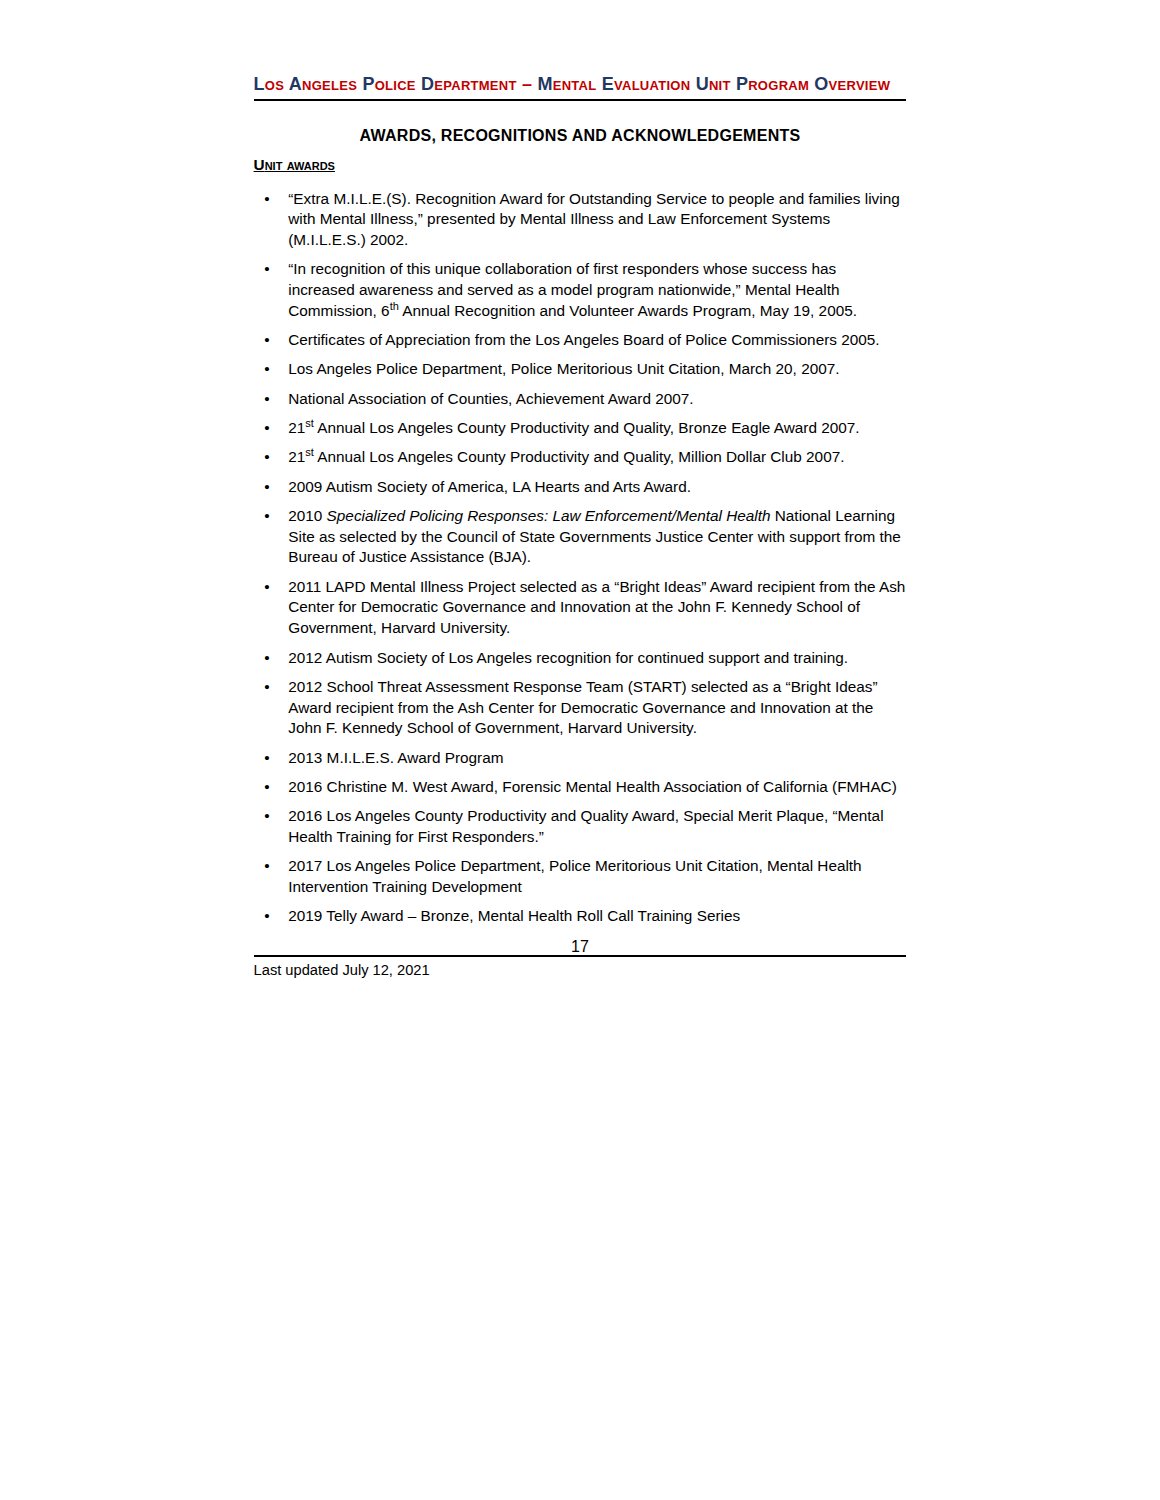Los Angeles Police Department – Mental Evaluation Unit Program Overview
AWARDS, RECOGNITIONS AND ACKNOWLEDGEMENTS
Unit Awards
“Extra M.I.L.E.(S). Recognition Award for Outstanding Service to people and families living with Mental Illness,” presented by Mental Illness and Law Enforcement Systems (M.I.L.E.S.) 2002.
“In recognition of this unique collaboration of first responders whose success has increased awareness and served as a model program nationwide,” Mental Health Commission, 6th Annual Recognition and Volunteer Awards Program, May 19, 2005.
Certificates of Appreciation from the Los Angeles Board of Police Commissioners 2005.
Los Angeles Police Department, Police Meritorious Unit Citation, March 20, 2007.
National Association of Counties, Achievement Award 2007.
21st Annual Los Angeles County Productivity and Quality, Bronze Eagle Award 2007.
21st Annual Los Angeles County Productivity and Quality, Million Dollar Club 2007.
2009 Autism Society of America, LA Hearts and Arts Award.
2010 Specialized Policing Responses: Law Enforcement/Mental Health National Learning Site as selected by the Council of State Governments Justice Center with support from the Bureau of Justice Assistance (BJA).
2011 LAPD Mental Illness Project selected as a “Bright Ideas” Award recipient from the Ash Center for Democratic Governance and Innovation at the John F. Kennedy School of Government, Harvard University.
2012 Autism Society of Los Angeles recognition for continued support and training.
2012 School Threat Assessment Response Team (START) selected as a “Bright Ideas” Award recipient from the Ash Center for Democratic Governance and Innovation at the John F. Kennedy School of Government, Harvard University.
2013 M.I.L.E.S. Award Program
2016 Christine M. West Award, Forensic Mental Health Association of California (FMHAC)
2016 Los Angeles County Productivity and Quality Award, Special Merit Plaque, “Mental Health Training for First Responders.”
2017 Los Angeles Police Department, Police Meritorious Unit Citation, Mental Health Intervention Training Development
2019 Telly Award – Bronze, Mental Health Roll Call Training Series
17
Last updated July 12, 2021